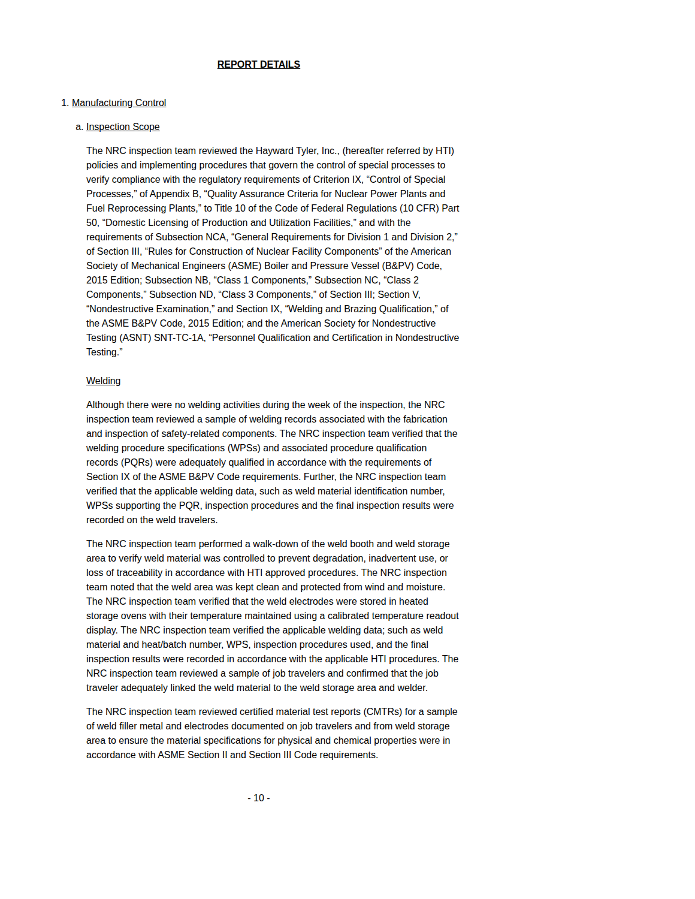REPORT DETAILS
Manufacturing Control
Inspection Scope
The NRC inspection team reviewed the Hayward Tyler, Inc., (hereafter referred by HTI) policies and implementing procedures that govern the control of special processes to verify compliance with the regulatory requirements of Criterion IX, “Control of Special Processes,” of Appendix B, “Quality Assurance Criteria for Nuclear Power Plants and Fuel Reprocessing Plants,” to Title 10 of the Code of Federal Regulations (10 CFR) Part 50, “Domestic Licensing of Production and Utilization Facilities,” and with the requirements of Subsection NCA, “General Requirements for Division 1 and Division 2,” of Section III, “Rules for Construction of Nuclear Facility Components” of the American Society of Mechanical Engineers (ASME) Boiler and Pressure Vessel (B&PV) Code, 2015 Edition; Subsection NB, “Class 1 Components,” Subsection NC, “Class 2 Components,” Subsection ND, “Class 3 Components,” of Section III; Section V, “Nondestructive Examination,” and Section IX, “Welding and Brazing Qualification,” of the ASME B&PV Code, 2015 Edition; and the American Society for Nondestructive Testing (ASNT) SNT-TC-1A, “Personnel Qualification and Certification in Nondestructive Testing.”
Welding
Although there were no welding activities during the week of the inspection, the NRC inspection team reviewed a sample of welding records associated with the fabrication and inspection of safety-related components. The NRC inspection team verified that the welding procedure specifications (WPSs) and associated procedure qualification records (PQRs) were adequately qualified in accordance with the requirements of Section IX of the ASME B&PV Code requirements. Further, the NRC inspection team verified that the applicable welding data, such as weld material identification number, WPSs supporting the PQR, inspection procedures and the final inspection results were recorded on the weld travelers.
The NRC inspection team performed a walk-down of the weld booth and weld storage area to verify weld material was controlled to prevent degradation, inadvertent use, or loss of traceability in accordance with HTI approved procedures. The NRC inspection team noted that the weld area was kept clean and protected from wind and moisture. The NRC inspection team verified that the weld electrodes were stored in heated storage ovens with their temperature maintained using a calibrated temperature readout display. The NRC inspection team verified the applicable welding data; such as weld material and heat/batch number, WPS, inspection procedures used, and the final inspection results were recorded in accordance with the applicable HTI procedures. The NRC inspection team reviewed a sample of job travelers and confirmed that the job traveler adequately linked the weld material to the weld storage area and welder.
The NRC inspection team reviewed certified material test reports (CMTRs) for a sample of weld filler metal and electrodes documented on job travelers and from weld storage area to ensure the material specifications for physical and chemical properties were in accordance with ASME Section II and Section III Code requirements.
- 10 -